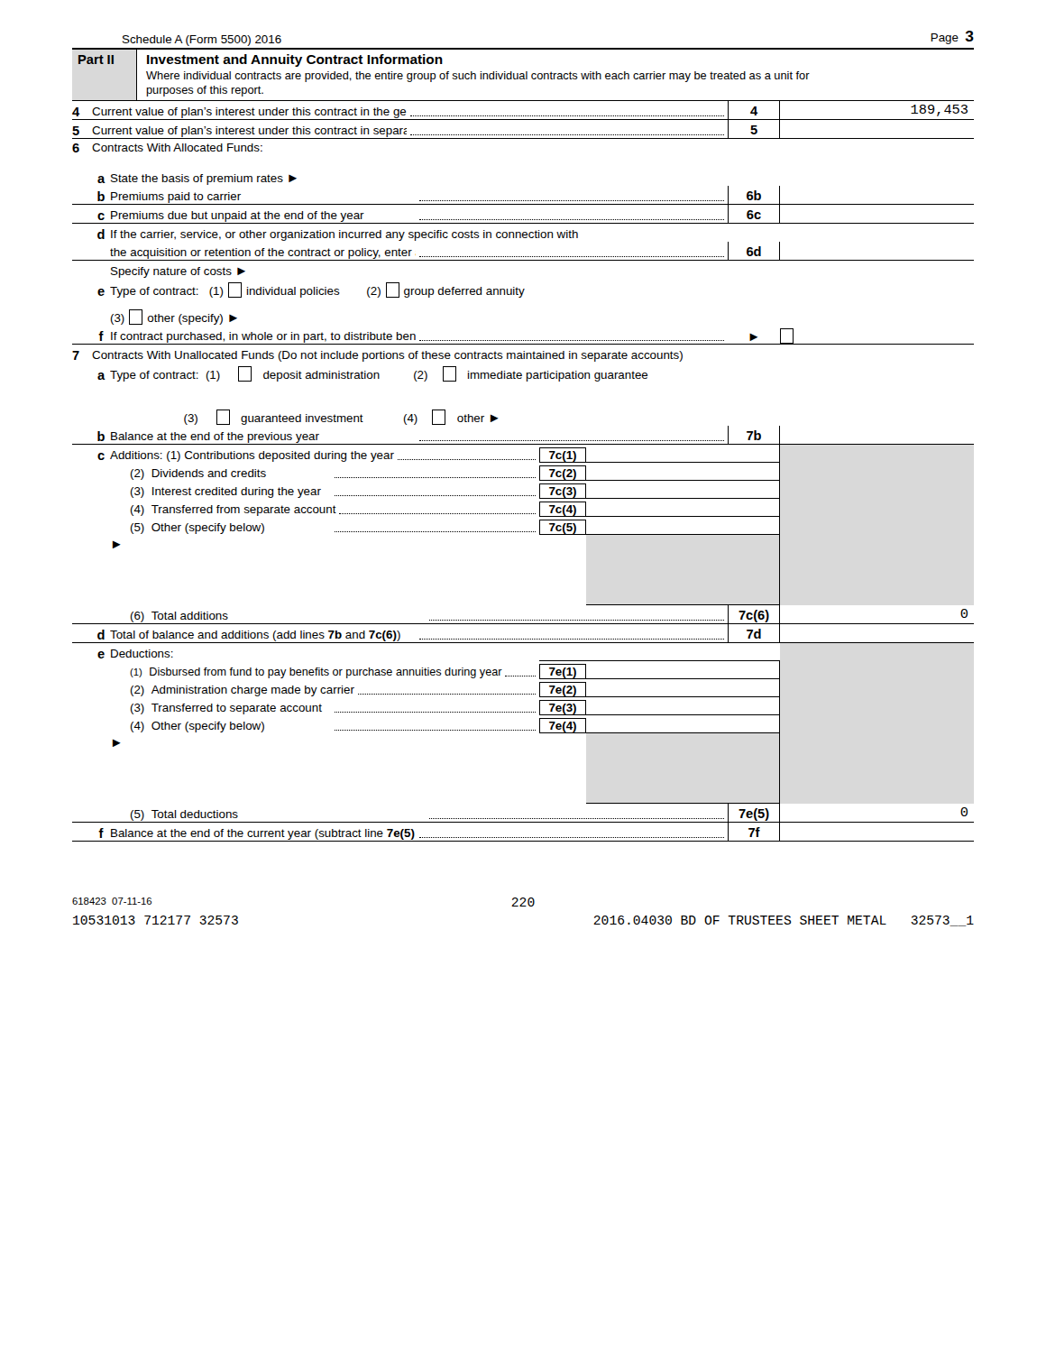Schedule A (Form 5500) 2016
Page 3
Part II
Investment and Annuity Contract Information
Where individual contracts are provided, the entire group of such individual contracts with each carrier may be treated as a unit for
purposes of this report.
4
Current value of plan’s interest under this contract in the general account at year end
4
189,453
5
Current value of plan’s interest under this contract in separate accounts at year end
5
6
Contracts With Allocated Funds:
a
State the basis of premium rates ►
b
Premiums paid to carrier
6b
c
Premiums due but unpaid at the end of the year
6c
d
If the carrier, service, or other organization incurred any specific costs in connection with
the acquisition or retention of the contract or policy, enter amount
6d
Specify nature of costs ►
e
Type of contract: (1) individual policies (2) group deferred annuity
(3) other (specify) ►
f
If contract purchased, in whole or in part, to distribute benefits from a terminating plan, check here
►
7
Contracts With Unallocated Funds (Do not include portions of these contracts maintained in separate accounts)
a
Type of contract: (1) deposit administration (2) immediate participation guarantee
(3) guaranteed investment (4) other ►
b
Balance at the end of the previous year
7b
c
Additions: (1) Contributions deposited during the year
7c(1)
(2) Dividends and credits
7c(2)
(3) Interest credited during the year
7c(3)
(4) Transferred from separate account
7c(4)
(5) Other (specify below)
7c(5)
►
(6) Total additions
7c(6)
0
d
Total of balance and additions (add lines 7b and 7c(6))
7d
e
Deductions:
(1) Disbursed from fund to pay benefits or purchase annuities during year
7e(1)
(2) Administration charge made by carrier
7e(2)
(3) Transferred to separate account
7e(3)
(4) Other (specify below)
7e(4)
►
(5) Total deductions
7e(5)
0
f
Balance at the end of the current year (subtract line 7e(5) from line 7d)
7f
618423 07-11-16
220
10531013 712177 32573
2016.04030 BD OF TRUSTEES SHEET METAL 32573__1